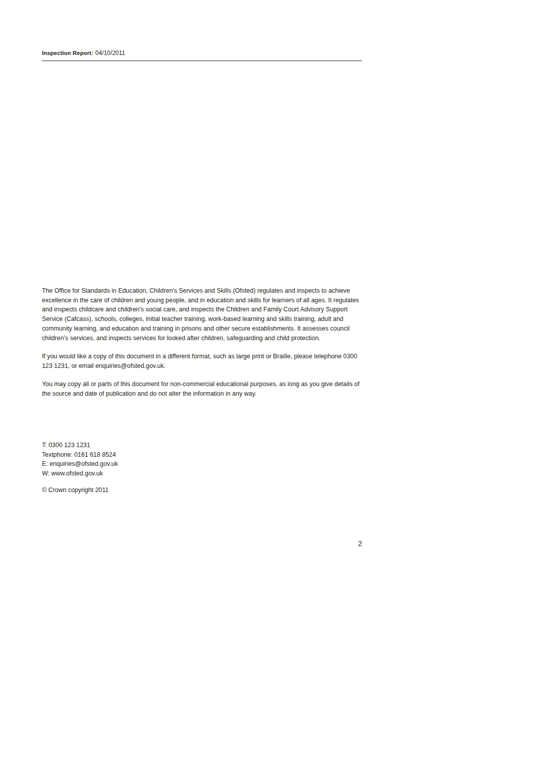Inspection Report: 04/10/2011
The Office for Standards in Education, Children's Services and Skills (Ofsted) regulates and inspects to achieve excellence in the care of children and young people, and in education and skills for learners of all ages. It regulates and inspects childcare and children's social care, and inspects the Children and Family Court Advisory Support Service (Cafcass), schools, colleges, initial teacher training, work-based learning and skills training, adult and community learning, and education and training in prisons and other secure establishments. It assesses council children’s services, and inspects services for looked after children, safeguarding and child protection.
If you would like a copy of this document in a different format, such as large print or Braille, please telephone 0300 123 1231, or email enquiries@ofsted.gov.uk.
You may copy all or parts of this document for non-commercial educational purposes, as long as you give details of the source and date of publication and do not alter the information in any way.
T: 0300 123 1231
Textphone: 0161 618 8524
E: enquiries@ofsted.gov.uk
W: www.ofsted.gov.uk
© Crown copyright 2011
2